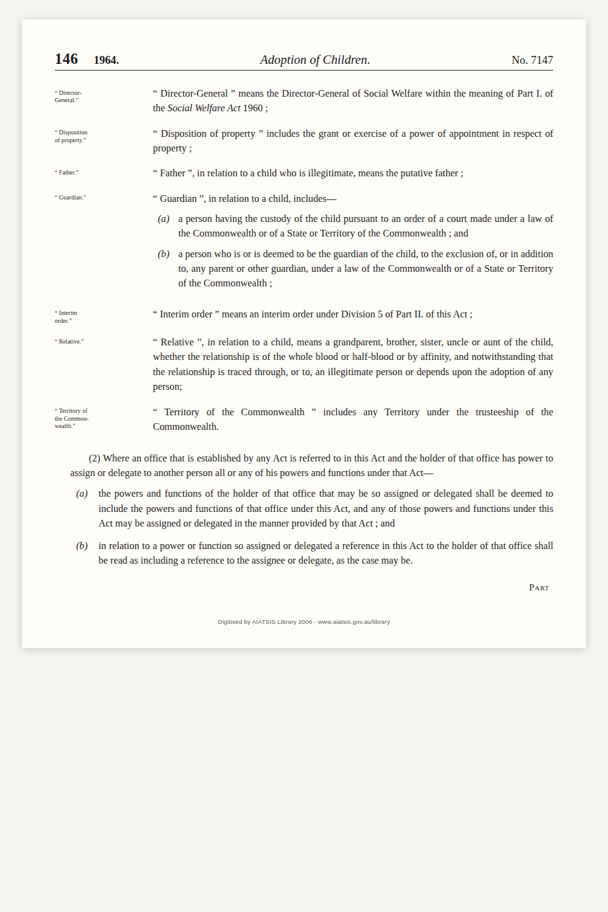146 1964. Adoption of Children. No. 7147
“ Director-
General.”
“ Director-General ” means the Director-General of Social Welfare within the meaning of Part I. of the Social Welfare Act 1960 ;
“ Disposition
of property.”
“ Disposition of property ” includes the grant or exercise of a power of appointment in respect of property ;
“ Father.”
“ Father ”, in relation to a child who is illegitimate, means the putative father ;
“ Guardian.”
“ Guardian ”, in relation to a child, includes—
(a) a person having the custody of the child pursuant to an order of a court made under a law of the Commonwealth or of a State or Territory of the Commonwealth ; and
(b) a person who is or is deemed to be the guardian of the child, to the exclusion of, or in addition to, any parent or other guardian, under a law of the Commonwealth or of a State or Territory of the Commonwealth ;
“ Interim
order.”
“ Interim order ” means an interim order under Division 5 of Part II. of this Act ;
“ Relative.”
“ Relative ”, in relation to a child, means a grandparent, brother, sister, uncle or aunt of the child, whether the relationship is of the whole blood or half-blood or by affinity, and notwithstanding that the relationship is traced through, or to, an illegitimate person or depends upon the adoption of any person;
“ Territory of
the Common-
wealth.”
“ Territory of the Commonwealth ” includes any Territory under the trusteeship of the Commonwealth.
(2) Where an office that is established by any Act is referred to in this Act and the holder of that office has power to assign or delegate to another person all or any of his powers and functions under that Act—
(a) the powers and functions of the holder of that office that may be so assigned or delegated shall be deemed to include the powers and functions of that office under this Act, and any of those powers and functions under this Act may be assigned or delegated in the manner provided by that Act ; and
(b) in relation to a power or function so assigned or delegated a reference in this Act to the holder of that office shall be read as including a reference to the assignee or delegate, as the case may be.
Part
Digitised by AIATSIS Library 2006 - www.aiatsis.gov.au/library